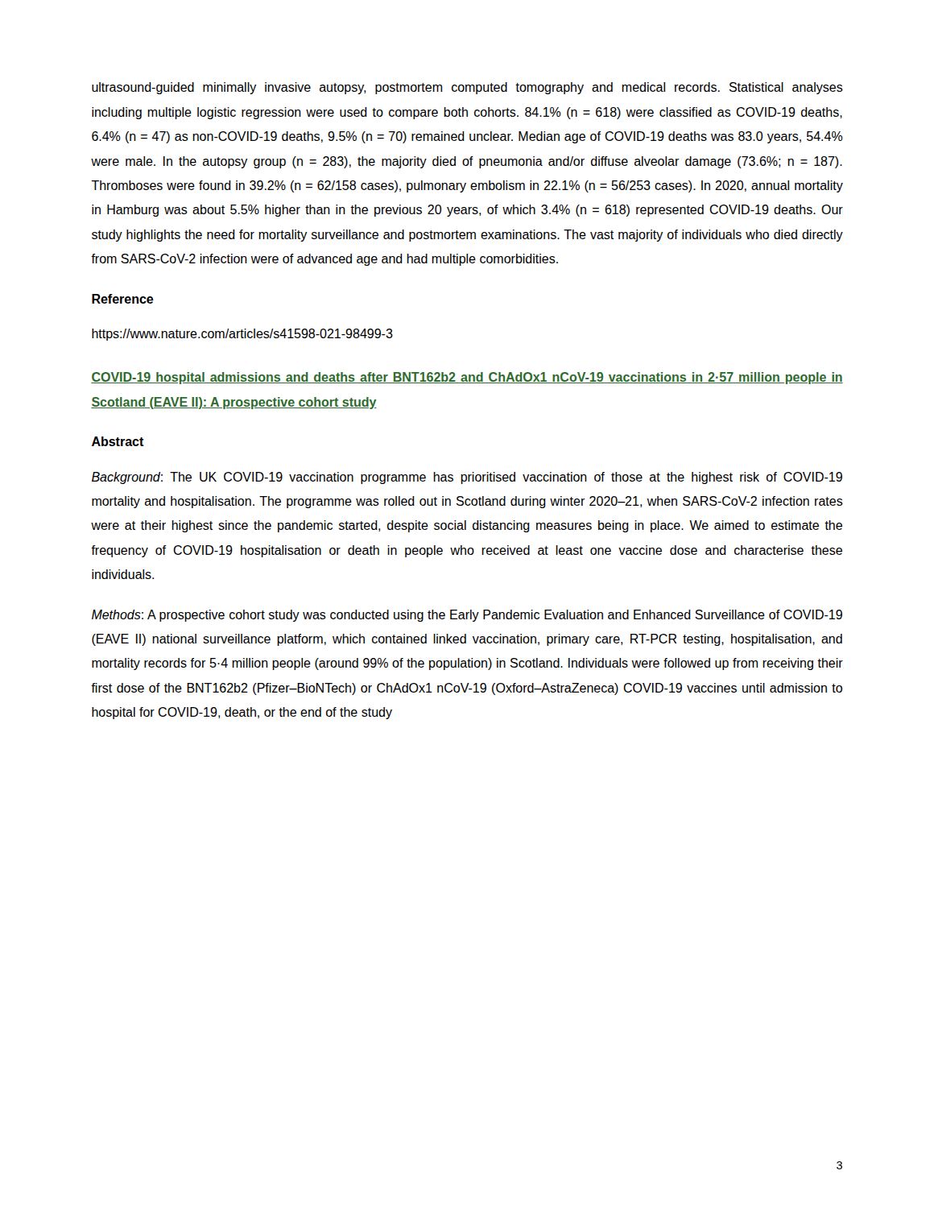ultrasound-guided minimally invasive autopsy, postmortem computed tomography and medical records. Statistical analyses including multiple logistic regression were used to compare both cohorts. 84.1% (n = 618) were classified as COVID-19 deaths, 6.4% (n = 47) as non-COVID-19 deaths, 9.5% (n = 70) remained unclear. Median age of COVID-19 deaths was 83.0 years, 54.4% were male. In the autopsy group (n = 283), the majority died of pneumonia and/or diffuse alveolar damage (73.6%; n = 187). Thromboses were found in 39.2% (n = 62/158 cases), pulmonary embolism in 22.1% (n = 56/253 cases). In 2020, annual mortality in Hamburg was about 5.5% higher than in the previous 20 years, of which 3.4% (n = 618) represented COVID-19 deaths. Our study highlights the need for mortality surveillance and postmortem examinations. The vast majority of individuals who died directly from SARS-CoV-2 infection were of advanced age and had multiple comorbidities.
Reference
https://www.nature.com/articles/s41598-021-98499-3
COVID-19 hospital admissions and deaths after BNT162b2 and ChAdOx1 nCoV-19 vaccinations in 2·57 million people in Scotland (EAVE II): A prospective cohort study
Abstract
Background: The UK COVID-19 vaccination programme has prioritised vaccination of those at the highest risk of COVID-19 mortality and hospitalisation. The programme was rolled out in Scotland during winter 2020–21, when SARS-CoV-2 infection rates were at their highest since the pandemic started, despite social distancing measures being in place. We aimed to estimate the frequency of COVID-19 hospitalisation or death in people who received at least one vaccine dose and characterise these individuals.
Methods: A prospective cohort study was conducted using the Early Pandemic Evaluation and Enhanced Surveillance of COVID-19 (EAVE II) national surveillance platform, which contained linked vaccination, primary care, RT-PCR testing, hospitalisation, and mortality records for 5·4 million people (around 99% of the population) in Scotland. Individuals were followed up from receiving their first dose of the BNT162b2 (Pfizer–BioNTech) or ChAdOx1 nCoV-19 (Oxford–AstraZeneca) COVID-19 vaccines until admission to hospital for COVID-19, death, or the end of the study
3